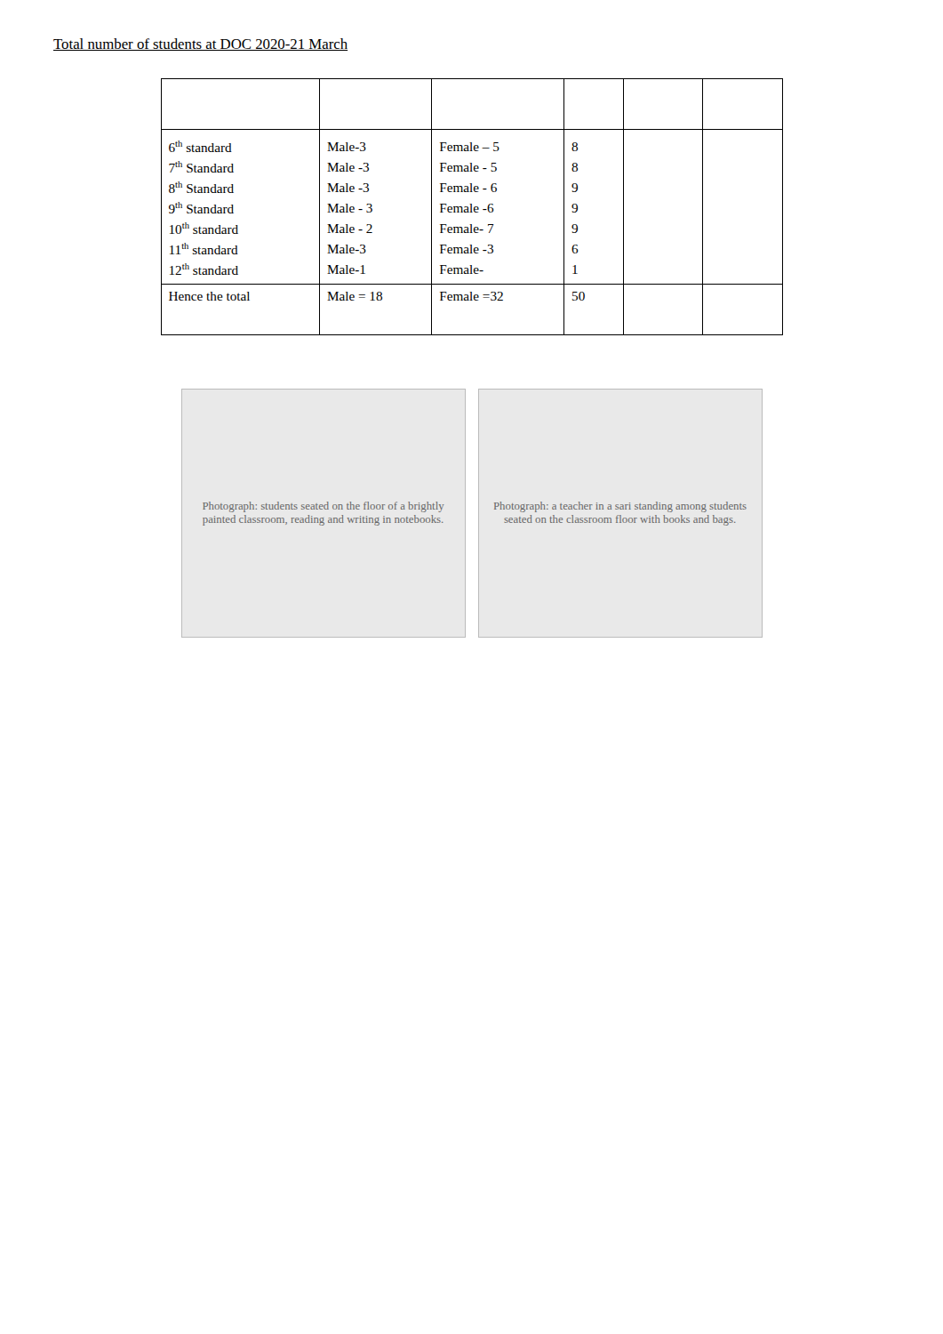Total number of students at DOC 2020-21 March
| 6 th standard | Male-3 | Female – 5 | 8 | | |
| 7 th Standard | Male -3 | Female - 5 | 8 | | |
| 8 th Standard | Male -3 | Female - 6 | 9 | | |
| 9 th Standard | Male - 3 | Female -6 | 9 | | |
| 10 th standard | Male - 2 | Female- 7 | 9 | | |
| 11 th standard | Male-3 | Female -3 | 6 | | |
| 12 th standard | Male-1 | Female- | 1 | | |
| Hence the total | Male = 18 | Female =32 | 50 | | |
Photograph: students seated on the floor of a brightly painted classroom, reading and writing in notebooks.
Photograph: a teacher in a sari standing among students seated on the classroom floor with books and bags.